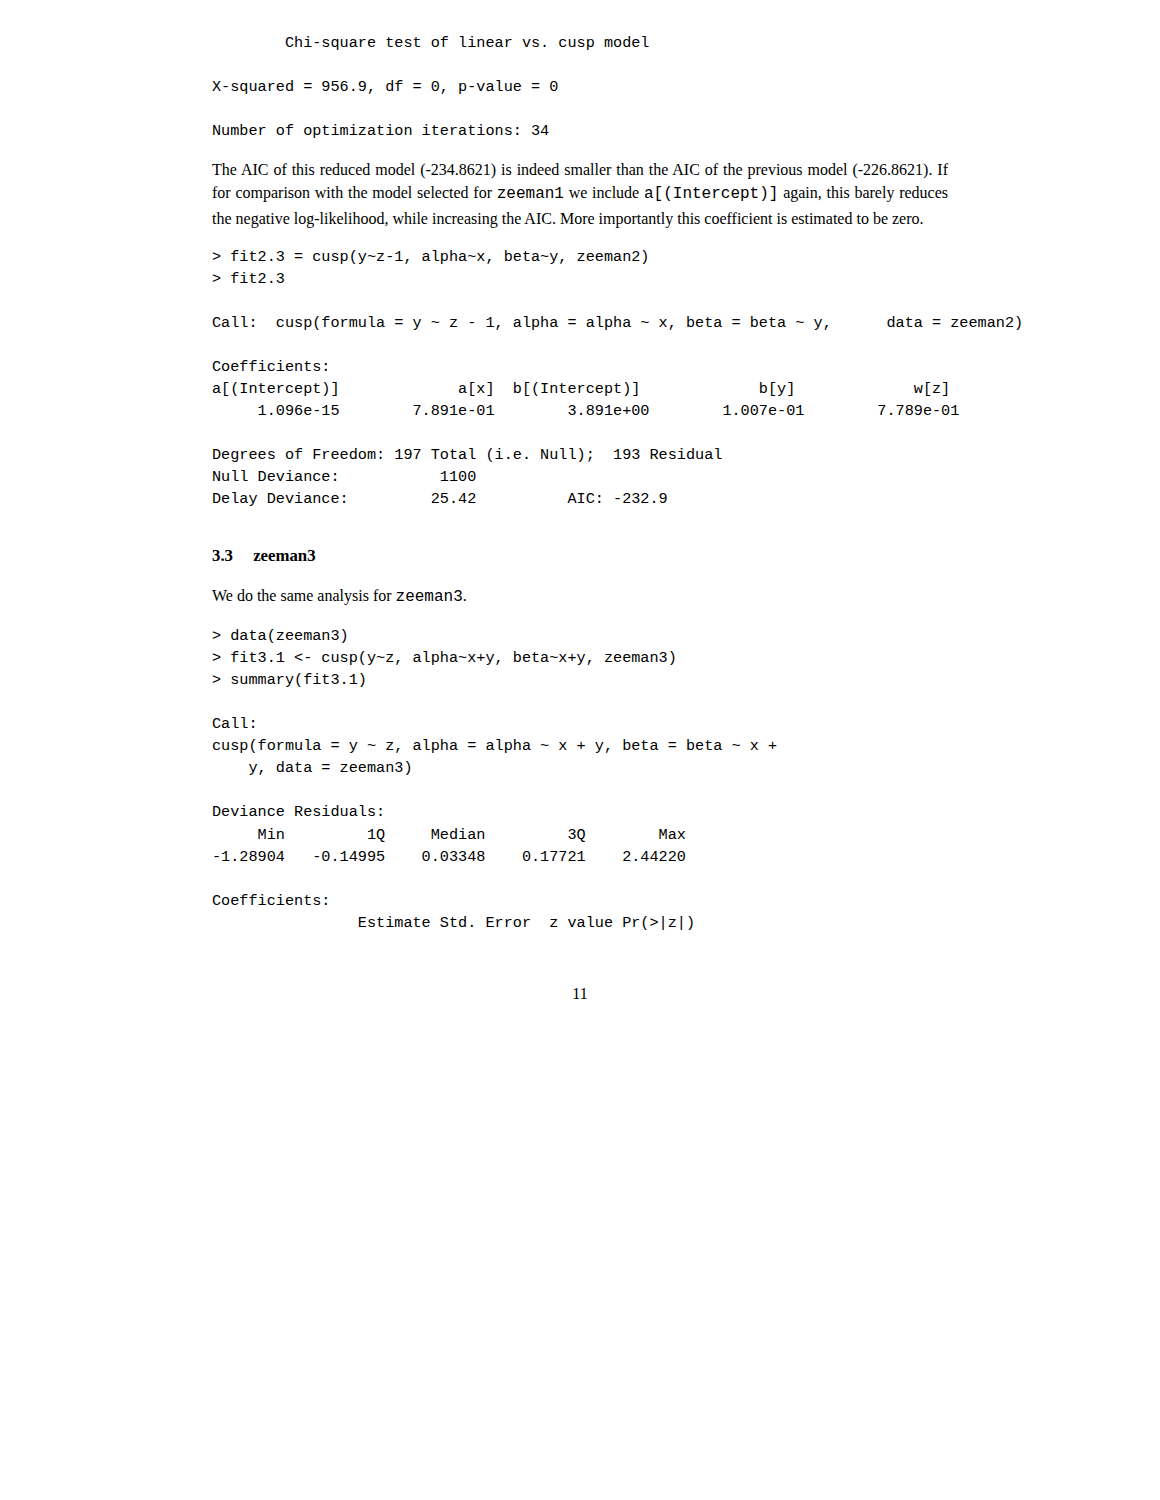Chi-square test of linear vs. cusp model

X-squared = 956.9, df = 0, p-value = 0

Number of optimization iterations: 34
The AIC of this reduced model (-234.8621) is indeed smaller than the AIC of the previous model (-226.8621). If for comparison with the model selected for zeeman1 we include a[(Intercept)] again, this barely reduces the negative log-likelihood, while increasing the AIC. More importantly this coefficient is estimated to be zero.
> fit2.3 = cusp(y~z-1, alpha~x, beta~y, zeeman2)
> fit2.3

Call:  cusp(formula = y ~ z - 1, alpha = alpha ~ x, beta = beta ~ y,      data = zeeman2)

Coefficients:
a[(Intercept)]             a[x]  b[(Intercept)]             b[y]             w[z]
     1.096e-15        7.891e-01        3.891e+00        1.007e-01        7.789e-01

Degrees of Freedom: 197 Total (i.e. Null);  193 Residual
Null Deviance:           1100
Delay Deviance:         25.42          AIC: -232.9
3.3zeeman3
We do the same analysis for zeeman3.
> data(zeeman3)
> fit3.1 <- cusp(y~z, alpha~x+y, beta~x+y, zeeman3)
> summary(fit3.1)

Call:
cusp(formula = y ~ z, alpha = alpha ~ x + y, beta = beta ~ x +
    y, data = zeeman3)

Deviance Residuals:
     Min         1Q     Median         3Q        Max
-1.28904   -0.14995    0.03348    0.17721    2.44220

Coefficients:
                Estimate Std. Error  z value Pr(>|z|)
11